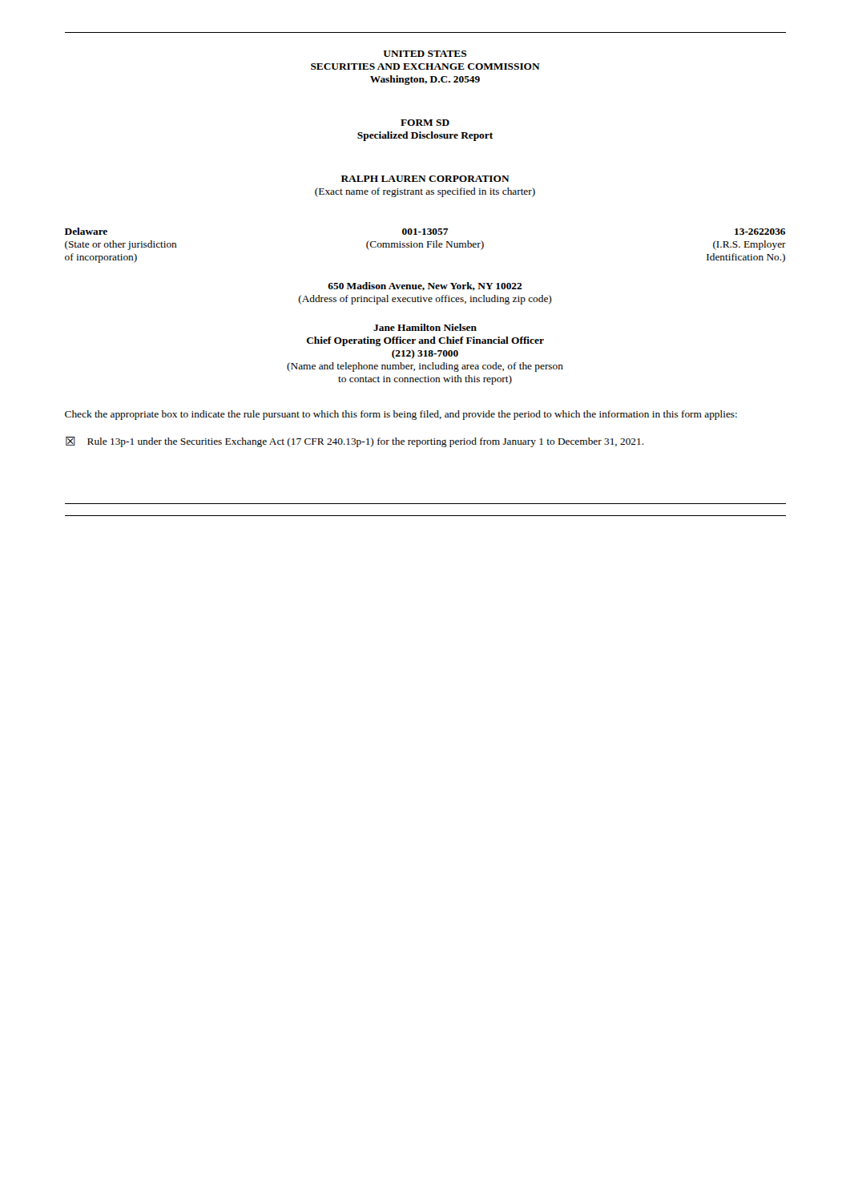UNITED STATES
SECURITIES AND EXCHANGE COMMISSION
Washington, D.C. 20549
FORM SD
Specialized Disclosure Report
RALPH LAUREN CORPORATION
(Exact name of registrant as specified in its charter)
| Delaware | 001-13057 | 13-2622036 |
| (State or other jurisdiction | (Commission File Number) | (I.R.S. Employer |
| of incorporation) | | Identification No.) |
650 Madison Avenue, New York, NY 10022
(Address of principal executive offices, including zip code)
Jane Hamilton Nielsen
Chief Operating Officer and Chief Financial Officer
(212) 318-7000
(Name and telephone number, including area code, of the person
to contact in connection with this report)
Check the appropriate box to indicate the rule pursuant to which this form is being filed, and provide the period to which the information in this form applies:
☒
Rule 13p-1 under the Securities Exchange Act (17 CFR 240.13p-1) for the reporting period from January 1 to December 31, 2021.